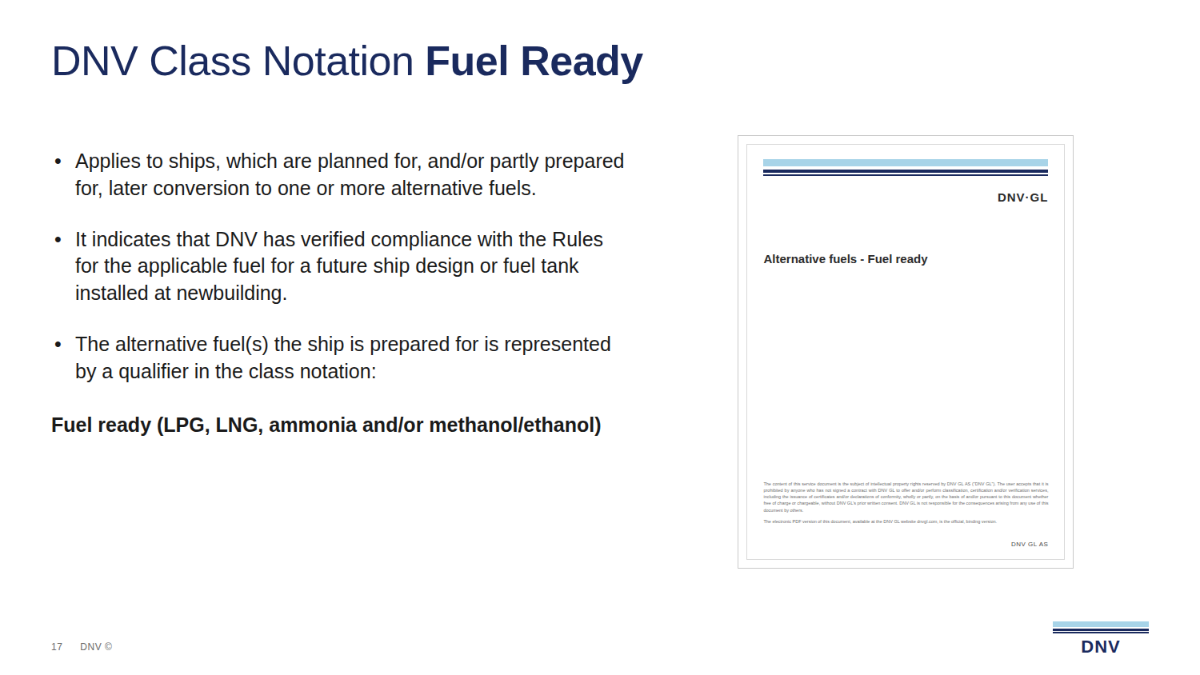DNV Class Notation Fuel Ready
Applies to ships, which are planned for, and/or partly prepared for, later conversion to one or more alternative fuels.
It indicates that DNV has verified compliance with the Rules for the applicable fuel for a future ship design or fuel tank installed at newbuilding.
The alternative fuel(s) the ship is prepared for is represented by a qualifier in the class notation:
Fuel ready (LPG, LNG, ammonia and/or methanol/ethanol)
DNV·GL
Alternative fuels - Fuel ready
The content of this service document is the subject of intellectual property rights reserved by DNV GL AS ("DNV GL"). The user accepts that it is prohibited by anyone who has not signed a contract with DNV GL to offer and/or perform classification, certification and/or verification services, including the issuance of certificates and/or declarations of conformity, wholly or partly, on the basis of and/or pursuant to this document whether free of charge or chargeable, without DNV GL's prior written consent. DNV GL is not responsible for the consequences arising from any use of this document by others.
The electronic PDF version of this document, available at the DNV GL website dnvgl.com, is the official, binding version.
DNV GL AS
17 DNV ©
DNV